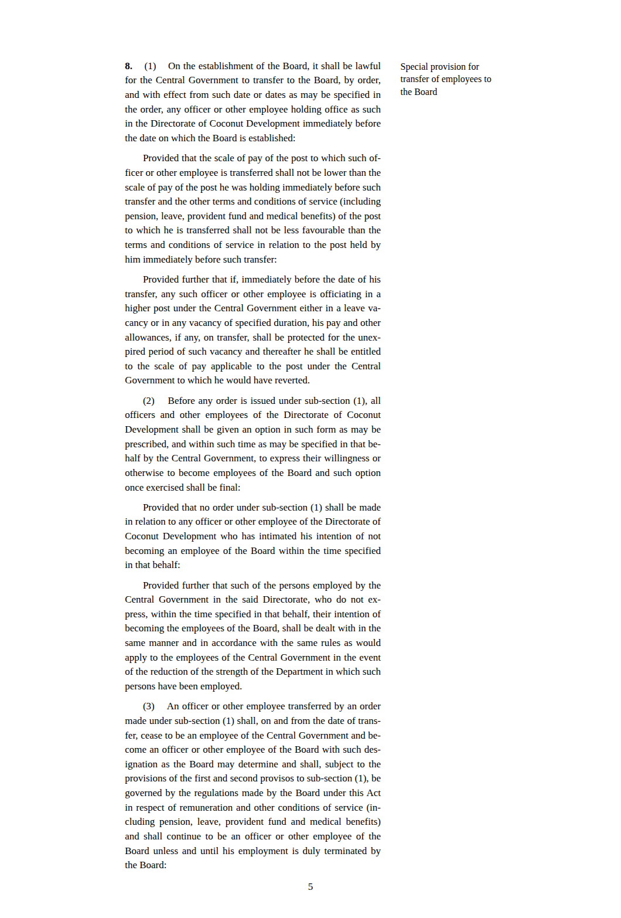8. (1) On the establishment of the Board, it shall be lawful for the Central Government to transfer to the Board, by order, and with effect from such date or dates as may be specified in the order, any officer or other employee holding office as such in the Directorate of Coconut Development immediately before the date on which the Board is established:
Provided that the scale of pay of the post to which such officer or other employee is transferred shall not be lower than the scale of pay of the post he was holding immediately before such transfer and the other terms and conditions of service (including pension, leave, provident fund and medical benefits) of the post to which he is transferred shall not be less favourable than the terms and conditions of service in relation to the post held by him immediately before such transfer:
Provided further that if, immediately before the date of his transfer, any such officer or other employee is officiating in a higher post under the Central Government either in a leave vacancy or in any vacancy of specified duration, his pay and other allowances, if any, on transfer, shall be protected for the unexpired period of such vacancy and thereafter he shall be entitled to the scale of pay applicable to the post under the Central Government to which he would have reverted.
(2) Before any order is issued under sub-section (1), all officers and other employees of the Directorate of Coconut Development shall be given an option in such form as may be prescribed, and within such time as may be specified in that behalf by the Central Government, to express their willingness or otherwise to become employees of the Board and such option once exercised shall be final:
Provided that no order under sub-section (1) shall be made in relation to any officer or other employee of the Directorate of Coconut Development who has intimated his intention of not becoming an employee of the Board within the time specified in that behalf:
Provided further that such of the persons employed by the Central Government in the said Directorate, who do not express, within the time specified in that behalf, their intention of becoming the employees of the Board, shall be dealt with in the same manner and in accordance with the same rules as would apply to the employees of the Central Government in the event of the reduction of the strength of the Department in which such persons have been employed.
(3) An officer or other employee transferred by an order made under sub-section (1) shall, on and from the date of transfer, cease to be an employee of the Central Government and become an officer or other employee of the Board with such designation as the Board may determine and shall, subject to the provisions of the first and second provisos to sub-section (1), be governed by the regulations made by the Board under this Act in respect of remuneration and other conditions of service (including pension, leave, provident fund and medical benefits) and shall continue to be an officer or other employee of the Board unless and until his employment is duly terminated by the Board:
Special provision for transfer of employees to the Board
5